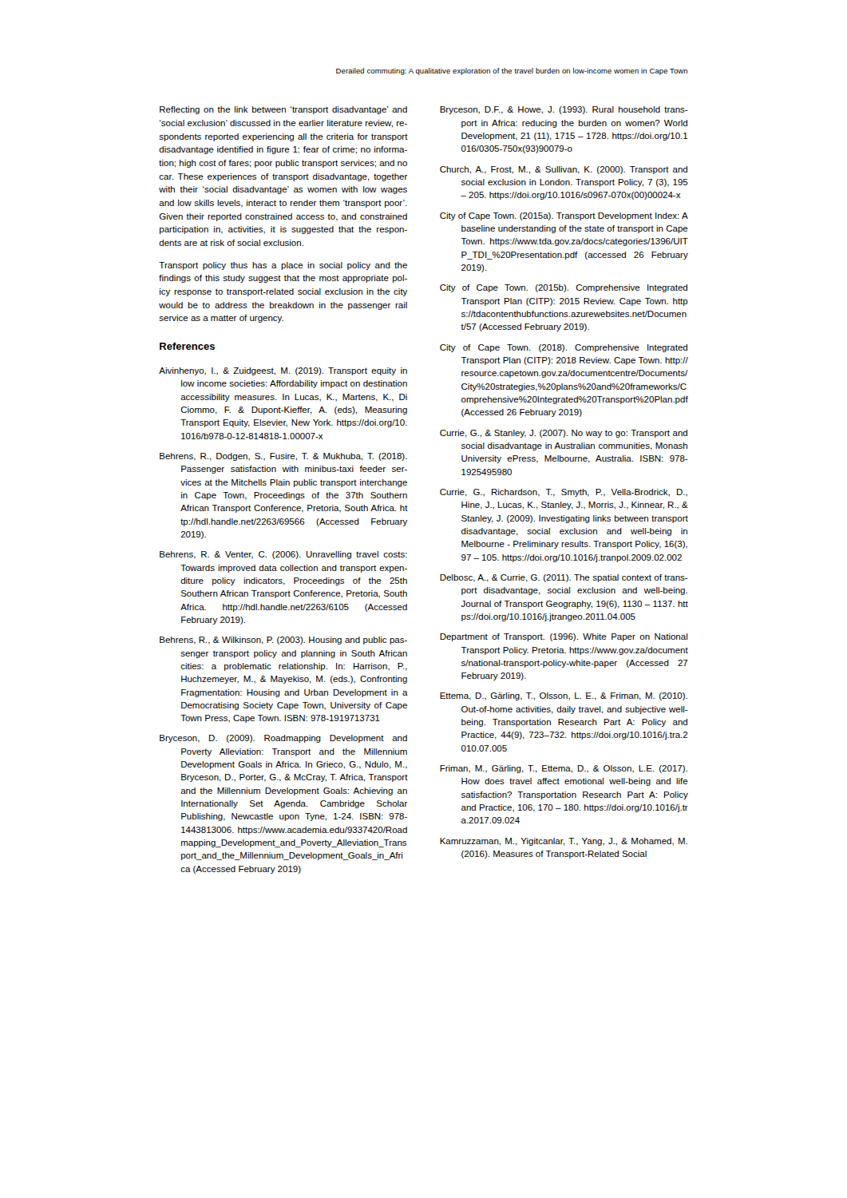Derailed commuting: A qualitative exploration of the travel burden on low-income women in Cape Town
Reflecting on the link between ‘transport disadvantage’ and ‘social exclusion’ discussed in the earlier literature review, respondents reported experiencing all the criteria for transport disadvantage identified in figure 1: fear of crime; no information; high cost of fares; poor public transport services; and no car. These experiences of transport disadvantage, together with their ‘social disadvantage’ as women with low wages and low skills levels, interact to render them ‘transport poor’. Given their reported constrained access to, and constrained participation in, activities, it is suggested that the respondents are at risk of social exclusion.
Transport policy thus has a place in social policy and the findings of this study suggest that the most appropriate policy response to transport-related social exclusion in the city would be to address the breakdown in the passenger rail service as a matter of urgency.
References
Aivinhenyo, I., & Zuidgeest, M. (2019). Transport equity in low income societies: Affordability impact on destination accessibility measures. In Lucas, K., Martens, K., Di Ciommo, F. & Dupont-Kieffer, A. (eds), Measuring Transport Equity, Elsevier, New York. https://doi.org/10.1016/b978-0-12-814818-1.00007-x
Behrens, R., Dodgen, S., Fusire, T. & Mukhuba, T. (2018). Passenger satisfaction with minibus-taxi feeder services at the Mitchells Plain public transport interchange in Cape Town, Proceedings of the 37th Southern African Transport Conference, Pretoria, South Africa. http://hdl.handle.net/2263/69566 (Accessed February 2019).
Behrens, R. & Venter, C. (2006). Unravelling travel costs: Towards improved data collection and transport expenditure policy indicators, Proceedings of the 25th Southern African Transport Conference, Pretoria, South Africa. http://hdl.handle.net/2263/6105 (Accessed February 2019).
Behrens, R., & Wilkinson, P. (2003). Housing and public passenger transport policy and planning in South African cities: a problematic relationship. In: Harrison, P., Huchzemeyer, M., & Mayekiso, M. (eds.), Confronting Fragmentation: Housing and Urban Development in a Democratising Society Cape Town, University of Cape Town Press, Cape Town. ISBN: 978-1919713731
Bryceson, D. (2009). Roadmapping Development and Poverty Alleviation: Transport and the Millennium Development Goals in Africa. In Grieco, G., Ndulo, M., Bryceson, D., Porter, G., & McCray, T. Africa, Transport and the Millennium Development Goals: Achieving an Internationally Set Agenda. Cambridge Scholar Publishing, Newcastle upon Tyne, 1-24. ISBN: 978-1443813006. https://www.academia.edu/9337420/Roadmapping_Development_and_Poverty_Alleviation_Transport_and_the_Millennium_Development_Goals_in_Africa (Accessed February 2019)
Bryceson, D.F., & Howe, J. (1993). Rural household transport in Africa: reducing the burden on women? World Development, 21 (11), 1715 – 1728. https://doi.org/10.1016/0305-750x(93)90079-o
Church, A., Frost, M., & Sullivan, K. (2000). Transport and social exclusion in London. Transport Policy, 7 (3), 195 – 205. https://doi.org/10.1016/s0967-070x(00)00024-x
City of Cape Town. (2015a). Transport Development Index: A baseline understanding of the state of transport in Cape Town. https://www.tda.gov.za/docs/categories/1396/UITP_TDI_%20Presentation.pdf (accessed 26 February 2019).
City of Cape Town. (2015b). Comprehensive Integrated Transport Plan (CITP): 2015 Review. Cape Town. https://tdacontenthubfunctions.azurewebsites.net/Document/57 (Accessed February 2019).
City of Cape Town. (2018). Comprehensive Integrated Transport Plan (CITP): 2018 Review. Cape Town. http://resource.capetown.gov.za/documentcentre/Documents/City%20strategies,%20plans%20and%20frameworks/Comprehensive%20Integrated%20Transport%20Plan.pdf (Accessed 26 February 2019)
Currie, G., & Stanley, J. (2007). No way to go: Transport and social disadvantage in Australian communities, Monash University ePress, Melbourne, Australia. ISBN: 978-1925495980
Currie, G., Richardson, T., Smyth, P., Vella-Brodrick, D., Hine, J., Lucas, K., Stanley, J., Morris, J., Kinnear, R., & Stanley, J. (2009). Investigating links between transport disadvantage, social exclusion and well-being in Melbourne - Preliminary results. Transport Policy, 16(3), 97 – 105. https://doi.org/10.1016/j.tranpol.2009.02.002
Delbosc, A., & Currie, G. (2011). The spatial context of transport disadvantage, social exclusion and well-being. Journal of Transport Geography, 19(6), 1130 – 1137. https://doi.org/10.1016/j.jtrangeo.2011.04.005
Department of Transport. (1996). White Paper on National Transport Policy. Pretoria. https://www.gov.za/documents/national-transport-policy-white-paper (Accessed 27 February 2019).
Ettema, D., Gärling, T., Olsson, L. E., & Friman, M. (2010). Out-of-home activities, daily travel, and subjective well-being. Transportation Research Part A: Policy and Practice, 44(9), 723–732. https://doi.org/10.1016/j.tra.2010.07.005
Friman, M., Gärling, T., Ettema, D., & Olsson, L.E. (2017). How does travel affect emotional well-being and life satisfaction? Transportation Research Part A: Policy and Practice, 106, 170 – 180. https://doi.org/10.1016/j.tra.2017.09.024
Kamruzzaman, M., Yigitcanlar, T., Yang, J., & Mohamed, M. (2016). Measures of Transport-Related Social